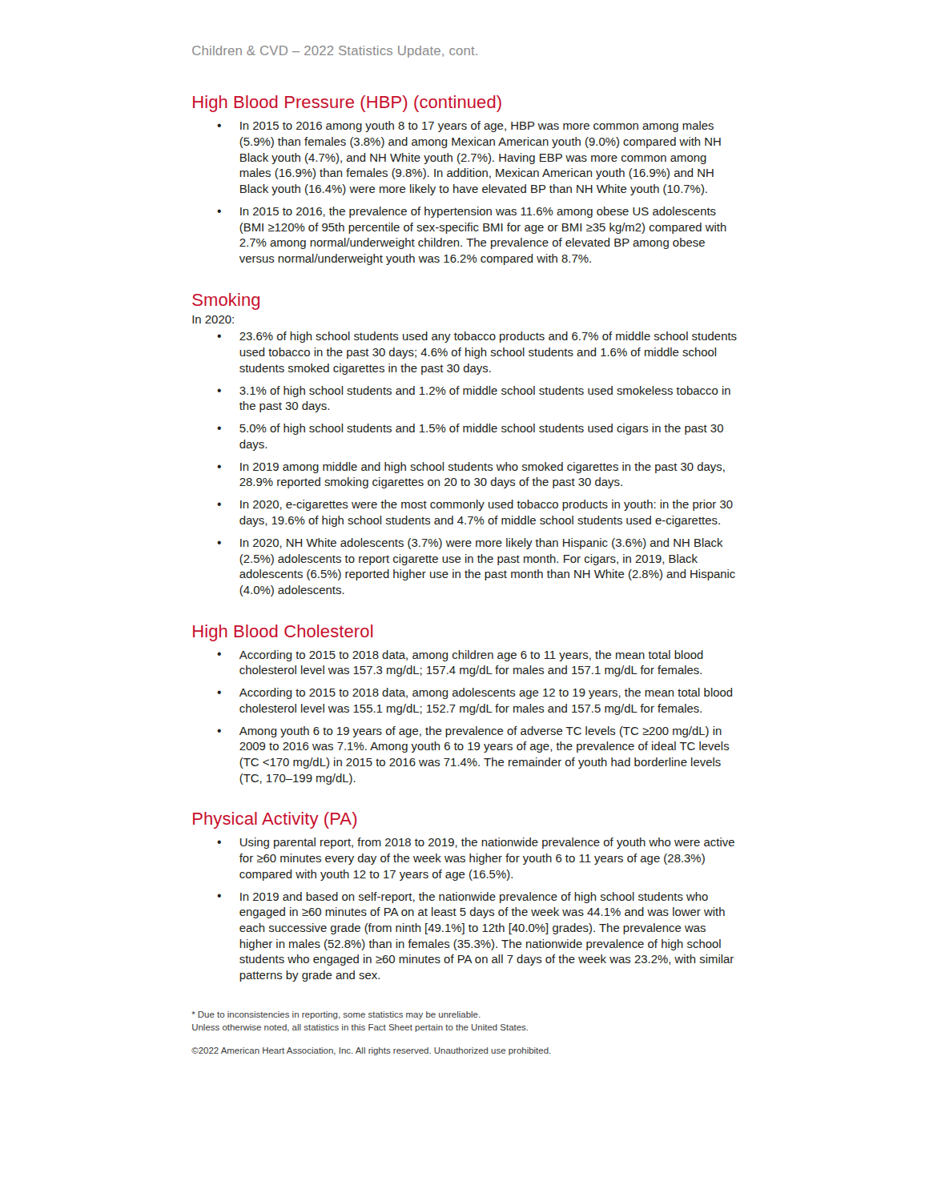Children & CVD – 2022 Statistics Update, cont.
High Blood Pressure (HBP) (continued)
In 2015 to 2016 among youth 8 to 17 years of age, HBP was more common among males (5.9%) than females (3.8%) and among Mexican American youth (9.0%) compared with NH Black youth (4.7%), and NH White youth (2.7%). Having EBP was more common among males (16.9%) than females (9.8%). In addition, Mexican American youth (16.9%) and NH Black youth (16.4%) were more likely to have elevated BP than NH White youth (10.7%).
In 2015 to 2016, the prevalence of hypertension was 11.6% among obese US adolescents (BMI ≥120% of 95th percentile of sex-specific BMI for age or BMI ≥35 kg/m2) compared with 2.7% among normal/underweight children. The prevalence of elevated BP among obese versus normal/underweight youth was 16.2% compared with 8.7%.
Smoking
In 2020:
23.6% of high school students used any tobacco products and 6.7% of middle school students used tobacco in the past 30 days; 4.6% of high school students and 1.6% of middle school students smoked cigarettes in the past 30 days.
3.1% of high school students and 1.2% of middle school students used smokeless tobacco in the past 30 days.
5.0% of high school students and 1.5% of middle school students used cigars in the past 30 days.
In 2019 among middle and high school students who smoked cigarettes in the past 30 days, 28.9% reported smoking cigarettes on 20 to 30 days of the past 30 days.
In 2020, e-cigarettes were the most commonly used tobacco products in youth: in the prior 30 days, 19.6% of high school students and 4.7% of middle school students used e-cigarettes.
In 2020, NH White adolescents (3.7%) were more likely than Hispanic (3.6%) and NH Black (2.5%) adolescents to report cigarette use in the past month. For cigars, in 2019, Black adolescents (6.5%) reported higher use in the past month than NH White (2.8%) and Hispanic (4.0%) adolescents.
High Blood Cholesterol
According to 2015 to 2018 data, among children age 6 to 11 years, the mean total blood cholesterol level was 157.3 mg/dL; 157.4 mg/dL for males and 157.1 mg/dL for females.
According to 2015 to 2018 data, among adolescents age 12 to 19 years, the mean total blood cholesterol level was 155.1 mg/dL; 152.7 mg/dL for males and 157.5 mg/dL for females.
Among youth 6 to 19 years of age, the prevalence of adverse TC levels (TC ≥200 mg/dL) in 2009 to 2016 was 7.1%. Among youth 6 to 19 years of age, the prevalence of ideal TC levels (TC <170 mg/dL) in 2015 to 2016 was 71.4%. The remainder of youth had borderline levels (TC, 170–199 mg/dL).
Physical Activity (PA)
Using parental report, from 2018 to 2019, the nationwide prevalence of youth who were active for ≥60 minutes every day of the week was higher for youth 6 to 11 years of age (28.3%) compared with youth 12 to 17 years of age (16.5%).
In 2019 and based on self-report, the nationwide prevalence of high school students who engaged in ≥60 minutes of PA on at least 5 days of the week was 44.1% and was lower with each successive grade (from ninth [49.1%] to 12th [40.0%] grades). The prevalence was higher in males (52.8%) than in females (35.3%). The nationwide prevalence of high school students who engaged in ≥60 minutes of PA on all 7 days of the week was 23.2%, with similar patterns by grade and sex.
* Due to inconsistencies in reporting, some statistics may be unreliable.
Unless otherwise noted, all statistics in this Fact Sheet pertain to the United States.
©2022 American Heart Association, Inc. All rights reserved. Unauthorized use prohibited.